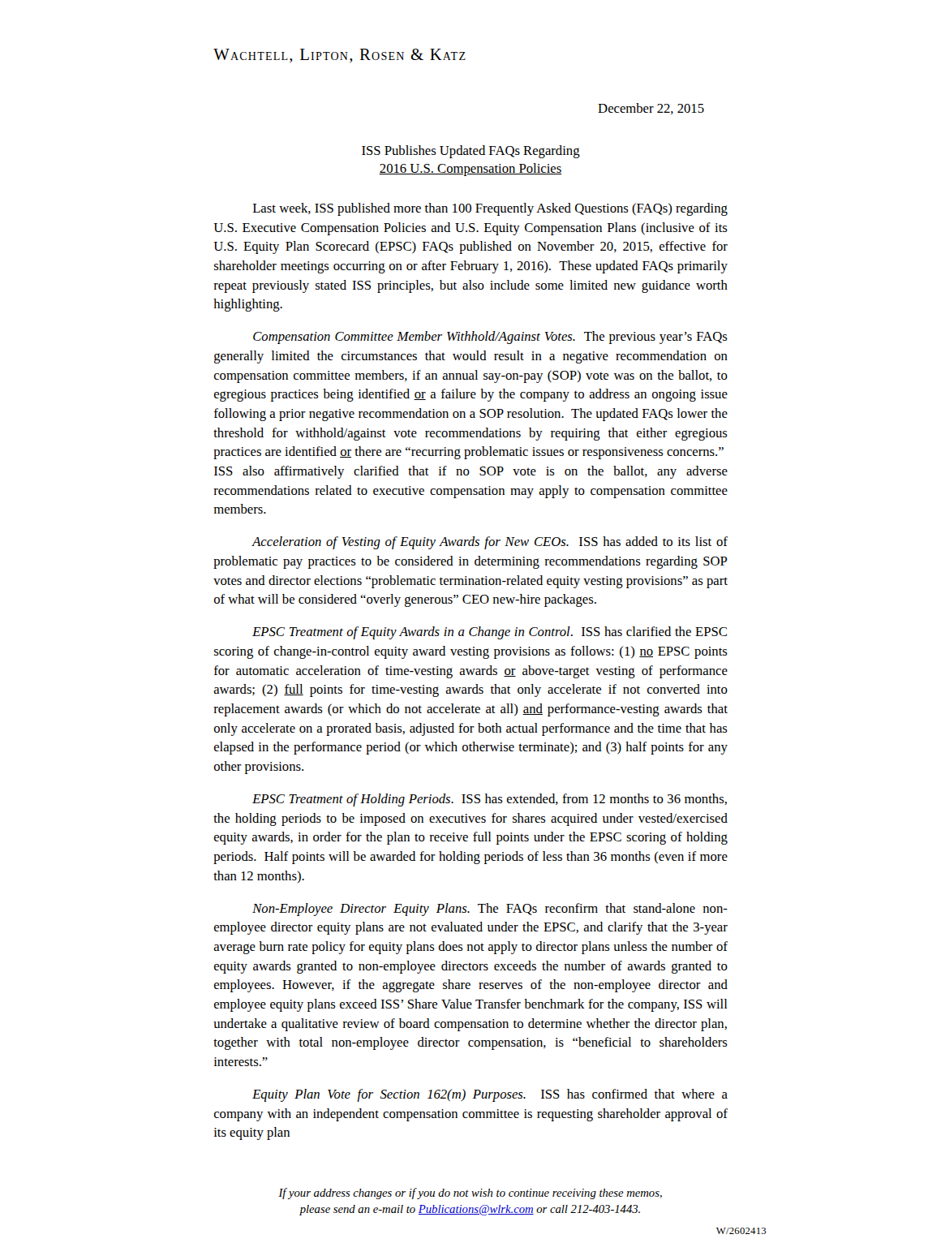Wachtell, Lipton, Rosen & Katz
December 22, 2015
ISS Publishes Updated FAQs Regarding
2016 U.S. Compensation Policies
Last week, ISS published more than 100 Frequently Asked Questions (FAQs) regarding U.S. Executive Compensation Policies and U.S. Equity Compensation Plans (inclusive of its U.S. Equity Plan Scorecard (EPSC) FAQs published on November 20, 2015, effective for shareholder meetings occurring on or after February 1, 2016). These updated FAQs primarily repeat previously stated ISS principles, but also include some limited new guidance worth highlighting.
Compensation Committee Member Withhold/Against Votes. The previous year’s FAQs generally limited the circumstances that would result in a negative recommendation on compensation committee members, if an annual say-on-pay (SOP) vote was on the ballot, to egregious practices being identified or a failure by the company to address an ongoing issue following a prior negative recommendation on a SOP resolution. The updated FAQs lower the threshold for withhold/against vote recommendations by requiring that either egregious practices are identified or there are “recurring problematic issues or responsiveness concerns.” ISS also affirmatively clarified that if no SOP vote is on the ballot, any adverse recommendations related to executive compensation may apply to compensation committee members.
Acceleration of Vesting of Equity Awards for New CEOs. ISS has added to its list of problematic pay practices to be considered in determining recommendations regarding SOP votes and director elections “problematic termination-related equity vesting provisions” as part of what will be considered “overly generous” CEO new-hire packages.
EPSC Treatment of Equity Awards in a Change in Control. ISS has clarified the EPSC scoring of change-in-control equity award vesting provisions as follows: (1) no EPSC points for automatic acceleration of time-vesting awards or above-target vesting of performance awards; (2) full points for time-vesting awards that only accelerate if not converted into replacement awards (or which do not accelerate at all) and performance-vesting awards that only accelerate on a prorated basis, adjusted for both actual performance and the time that has elapsed in the performance period (or which otherwise terminate); and (3) half points for any other provisions.
EPSC Treatment of Holding Periods. ISS has extended, from 12 months to 36 months, the holding periods to be imposed on executives for shares acquired under vested/exercised equity awards, in order for the plan to receive full points under the EPSC scoring of holding periods. Half points will be awarded for holding periods of less than 36 months (even if more than 12 months).
Non-Employee Director Equity Plans. The FAQs reconfirm that stand-alone non-employee director equity plans are not evaluated under the EPSC, and clarify that the 3-year average burn rate policy for equity plans does not apply to director plans unless the number of equity awards granted to non-employee directors exceeds the number of awards granted to employees. However, if the aggregate share reserves of the non-employee director and employee equity plans exceed ISS’ Share Value Transfer benchmark for the company, ISS will undertake a qualitative review of board compensation to determine whether the director plan, together with total non-employee director compensation, is “beneficial to shareholders interests.”
Equity Plan Vote for Section 162(m) Purposes. ISS has confirmed that where a company with an independent compensation committee is requesting shareholder approval of its equity plan
If your address changes or if you do not wish to continue receiving these memos,
please send an e-mail to Publications@wlrk.com or call 212-403-1443.
W/2602413